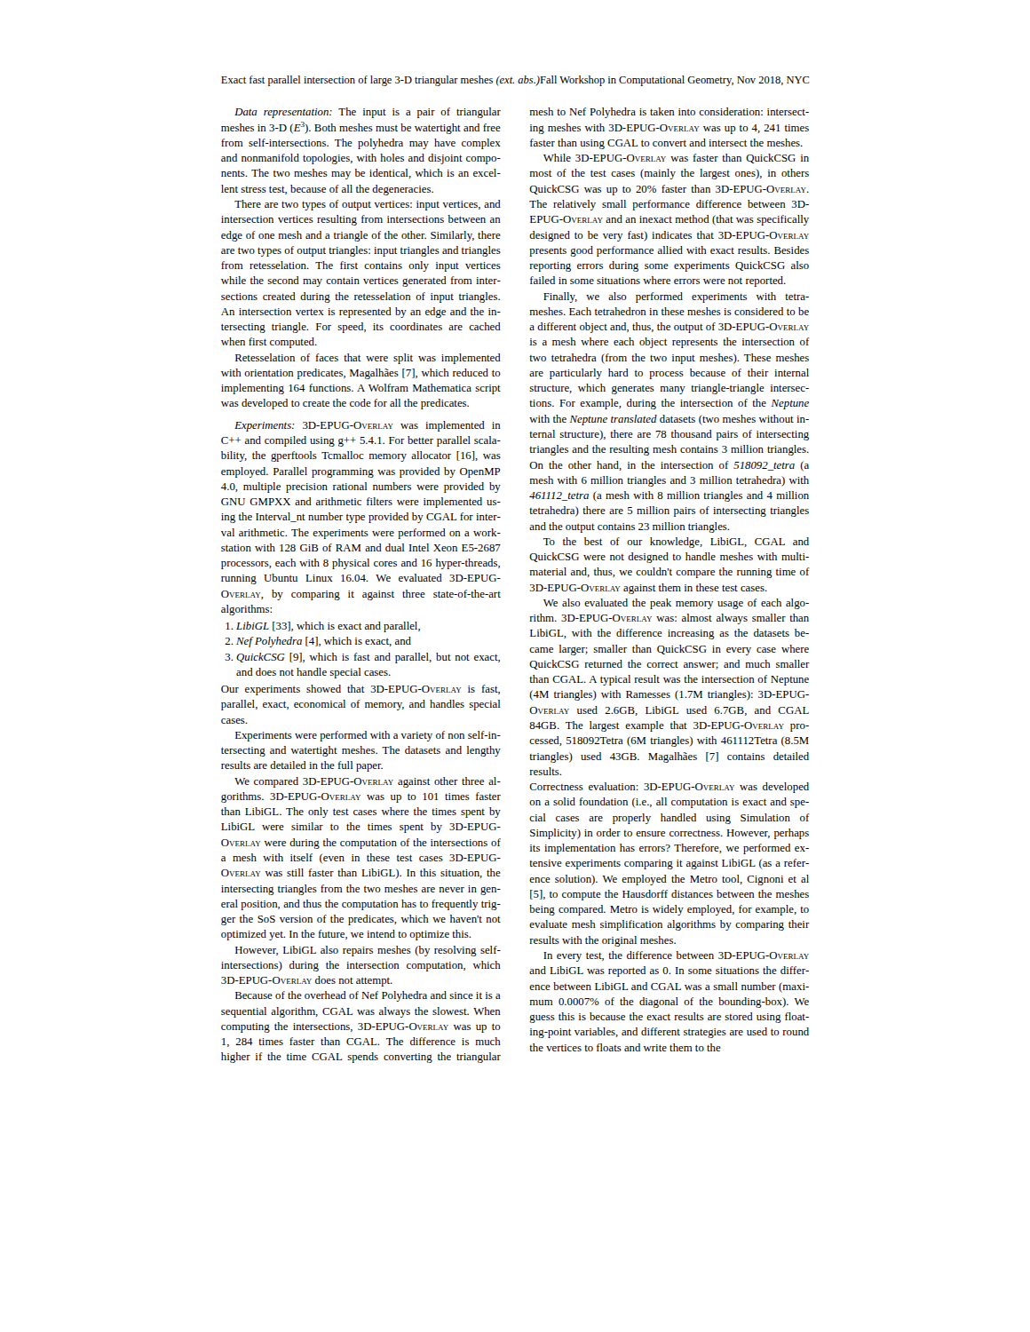Exact fast parallel intersection of large 3-D triangular meshes (ext. abs.) Fall Workshop in Computational Geometry, Nov 2018, NYC
Data representation: The input is a pair of triangular meshes in 3-D (E3). Both meshes must be watertight and free from self-intersections. The polyhedra may have complex and nonmanifold topologies, with holes and disjoint components. The two meshes may be identical, which is an excellent stress test, because of all the degeneracies.
There are two types of output vertices: input vertices, and intersection vertices resulting from intersections between an edge of one mesh and a triangle of the other. Similarly, there are two types of output triangles: input triangles and triangles from retesselation. The first contains only input vertices while the second may contain vertices generated from intersections created during the retesselation of input triangles. An intersection vertex is represented by an edge and the intersecting triangle. For speed, its coordinates are cached when first computed.
Retesselation of faces that were split was implemented with orientation predicates, Magalhães [7], which reduced to implementing 164 functions. A Wolfram Mathematica script was developed to create the code for all the predicates.
Experiments: 3D-EPUG-Overlay was implemented in C++ and compiled using g++ 5.4.1. For better parallel scalability, the gperftools Tcmalloc memory allocator [16], was employed. Parallel programming was provided by OpenMP 4.0, multiple precision rational numbers were provided by GNU GMPXX and arithmetic filters were implemented using the Interval_nt number type provided by CGAL for interval arithmetic. The experiments were performed on a workstation with 128 GiB of RAM and dual Intel Xeon E5-2687 processors, each with 8 physical cores and 16 hyper-threads, running Ubuntu Linux 16.04. We evaluated 3D-EPUG-Overlay, by comparing it against three state-of-the-art algorithms:
LibiGL [33], which is exact and parallel,
Nef Polyhedra [4], which is exact, and
QuickCSG [9], which is fast and parallel, but not exact, and does not handle special cases.
Our experiments showed that 3D-EPUG-Overlay is fast, parallel, exact, economical of memory, and handles special cases.
Experiments were performed with a variety of non self-intersecting and watertight meshes. The datasets and lengthy results are detailed in the full paper.
We compared 3D-EPUG-Overlay against other three algorithms. 3D-EPUG-Overlay was up to 101 times faster than LibiGL. The only test cases where the times spent by LibiGL were similar to the times spent by 3D-EPUG-Overlay were during the computation of the intersections of a mesh with itself (even in these test cases 3D-EPUG-Overlay was still faster than LibiGL). In this situation, the intersecting triangles from the two meshes are never in general position, and thus the computation has to frequently trigger the SoS version of the predicates, which we haven't not optimized yet. In the future, we intend to optimize this.
However, LibiGL also repairs meshes (by resolving self-intersections) during the intersection computation, which 3D-EPUG-Overlay does not attempt.
Because of the overhead of Nef Polyhedra and since it is a sequential algorithm, CGAL was always the slowest. When computing the intersections, 3D-EPUG-Overlay was up to 1, 284 times faster than CGAL. The difference is much higher if the time CGAL spends converting the triangular mesh to Nef Polyhedra is taken into consideration: intersecting meshes with 3D-EPUG-Overlay was up to 4, 241 times faster than using CGAL to convert and intersect the meshes.
While 3D-EPUG-Overlay was faster than QuickCSG in most of the test cases (mainly the largest ones), in others QuickCSG was up to 20% faster than 3D-EPUG-Overlay. The relatively small performance difference between 3D-EPUG-Overlay and an inexact method (that was specifically designed to be very fast) indicates that 3D-EPUG-Overlay presents good performance allied with exact results. Besides reporting errors during some experiments QuickCSG also failed in some situations where errors were not reported.
Finally, we also performed experiments with tetra-meshes. Each tetrahedron in these meshes is considered to be a different object and, thus, the output of 3D-EPUG-Overlay is a mesh where each object represents the intersection of two tetrahedra (from the two input meshes). These meshes are particularly hard to process because of their internal structure, which generates many triangle-triangle intersections. For example, during the intersection of the Neptune with the Neptune translated datasets (two meshes without internal structure), there are 78 thousand pairs of intersecting triangles and the resulting mesh contains 3 million triangles. On the other hand, in the intersection of 518092_tetra (a mesh with 6 million triangles and 3 million tetrahedra) with 461112_tetra (a mesh with 8 million triangles and 4 million tetrahedra) there are 5 million pairs of intersecting triangles and the output contains 23 million triangles.
To the best of our knowledge, LibiGL, CGAL and QuickCSG were not designed to handle meshes with multi-material and, thus, we couldn't compare the running time of 3D-EPUG-Overlay against them in these test cases.
We also evaluated the peak memory usage of each algorithm. 3D-EPUG-Overlay was: almost always smaller than LibiGL, with the difference increasing as the datasets became larger; smaller than QuickCSG in every case where QuickCSG returned the correct answer; and much smaller than CGAL. A typical result was the intersection of Neptune (4M triangles) with Ramesses (1.7M triangles): 3D-EPUG-Overlay used 2.6GB, LibiGL used 6.7GB, and CGAL 84GB. The largest example that 3D-EPUG-Overlay processed, 518092Tetra (6M triangles) with 461112Tetra (8.5M triangles) used 43GB. Magalhães [7] contains detailed results.
Correctness evaluation: 3D-EPUG-Overlay was developed on a solid foundation (i.e., all computation is exact and special cases are properly handled using Simulation of Simplicity) in order to ensure correctness. However, perhaps its implementation has errors? Therefore, we performed extensive experiments comparing it against LibiGL (as a reference solution). We employed the Metro tool, Cignoni et al [5], to compute the Hausdorff distances between the meshes being compared. Metro is widely employed, for example, to evaluate mesh simplification algorithms by comparing their results with the original meshes.
In every test, the difference between 3D-EPUG-Overlay and LibiGL was reported as 0. In some situations the difference between LibiGL and CGAL was a small number (maximum 0.0007% of the diagonal of the bounding-box). We guess this is because the exact results are stored using floating-point variables, and different strategies are used to round the vertices to floats and write them to the